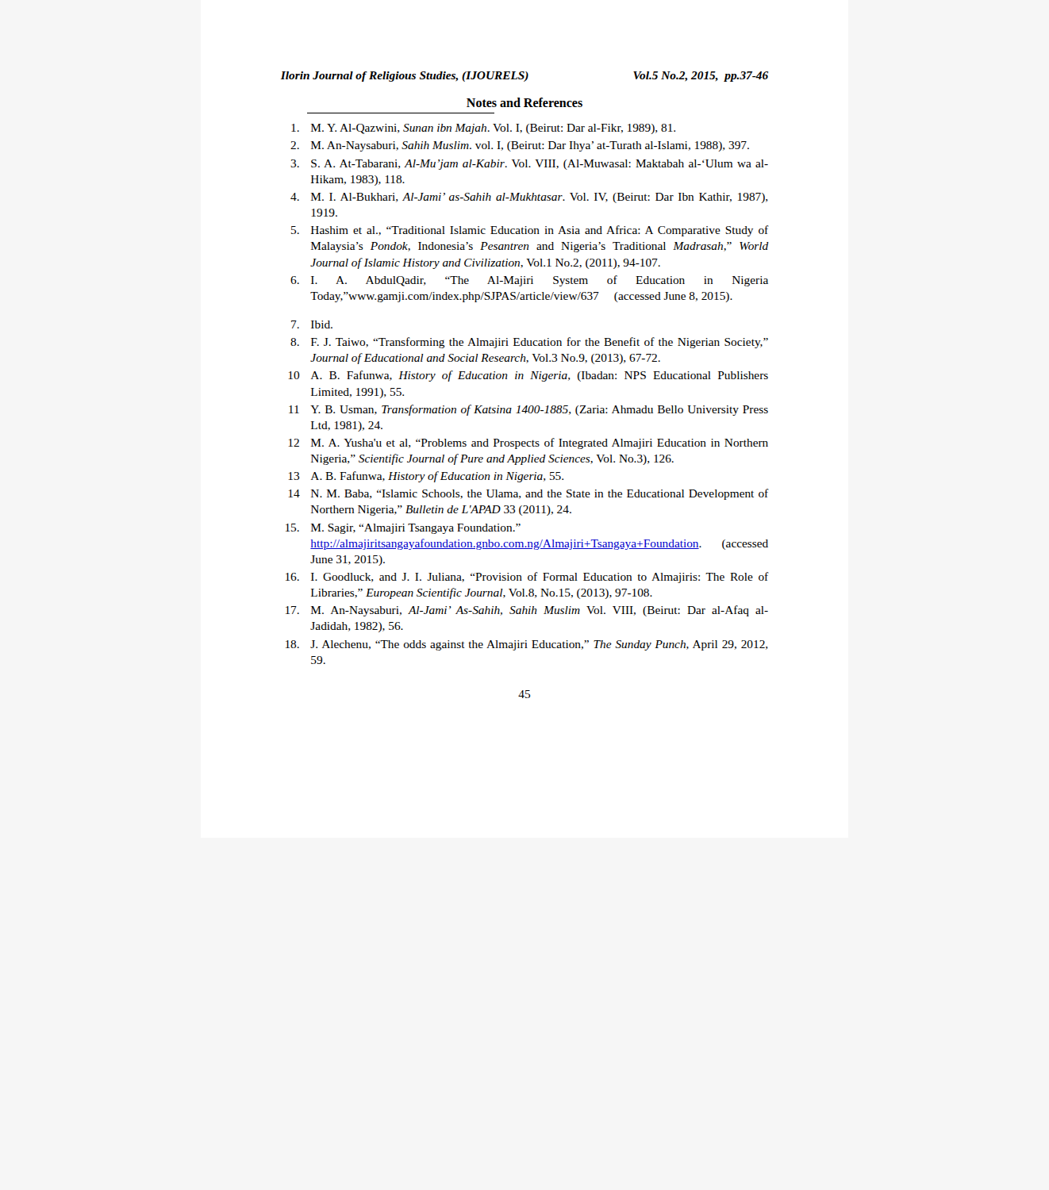Ilorin Journal of Religious Studies, (IJOURELS) Vol.5 No.2, 2015, pp.37-46
Notes and References
1. M. Y. Al-Qazwini, Sunan ibn Majah. Vol. I, (Beirut: Dar al-Fikr, 1989), 81.
2. M. An-Naysaburi, Sahih Muslim. vol. I, (Beirut: Dar Ihya’ at-Turath al-Islami, 1988), 397.
3. S. A. At-Tabarani, Al-Mu’jam al-Kabir. Vol. VIII, (Al-Muwasal: Maktabah al-‘Ulum wa al-Hikam, 1983), 118.
4. M. I. Al-Bukhari, Al-Jami’ as-Sahih al-Mukhtasar. Vol. IV, (Beirut: Dar Ibn Kathir, 1987), 1919.
5. Hashim et al., “Traditional Islamic Education in Asia and Africa: A Comparative Study of Malaysia’s Pondok, Indonesia’s Pesantren and Nigeria’s Traditional Madrasah,” World Journal of Islamic History and Civilization, Vol.1 No.2, (2011), 94-107.
6. I. A. AbdulQadir, “The Al-Majiri System of Education in Nigeria Today,”www.gamji.com/index.php/SJPAS/article/view/637 (accessed June 8, 2015).
7. Ibid.
8. F. J. Taiwo, “Transforming the Almajiri Education for the Benefit of the Nigerian Society,” Journal of Educational and Social Research, Vol.3 No.9, (2013), 67-72.
10 A. B. Fafunwa, History of Education in Nigeria, (Ibadan: NPS Educational Publishers Limited, 1991), 55.
11 Y. B. Usman, Transformation of Katsina 1400-1885, (Zaria: Ahmadu Bello University Press Ltd, 1981), 24.
12 M. A. Yusha'u et al, “Problems and Prospects of Integrated Almajiri Education in Northern Nigeria,” Scientific Journal of Pure and Applied Sciences, Vol. No.3), 126.
13 A. B. Fafunwa, History of Education in Nigeria, 55.
14 N. M. Baba, “Islamic Schools, the Ulama, and the State in the Educational Development of Northern Nigeria,” Bulletin de L'APAD 33 (2011), 24.
15. M. Sagir, “Almajiri Tsangaya Foundation.”
http://almajiritsangayafoundation.gnbo.com.ng/Almajiri+Tsangaya+Foundation. (accessed June 31, 2015).
16. I. Goodluck, and J. I. Juliana, “Provision of Formal Education to Almajiris: The Role of Libraries,” European Scientific Journal, Vol.8, No.15, (2013), 97-108.
17. M. An-Naysaburi, Al-Jami’ As-Sahih, Sahih Muslim Vol. VIII, (Beirut: Dar al-Afaq al-Jadidah, 1982), 56.
18. J. Alechenu, “The odds against the Almajiri Education,” The Sunday Punch, April 29, 2012, 59.
45